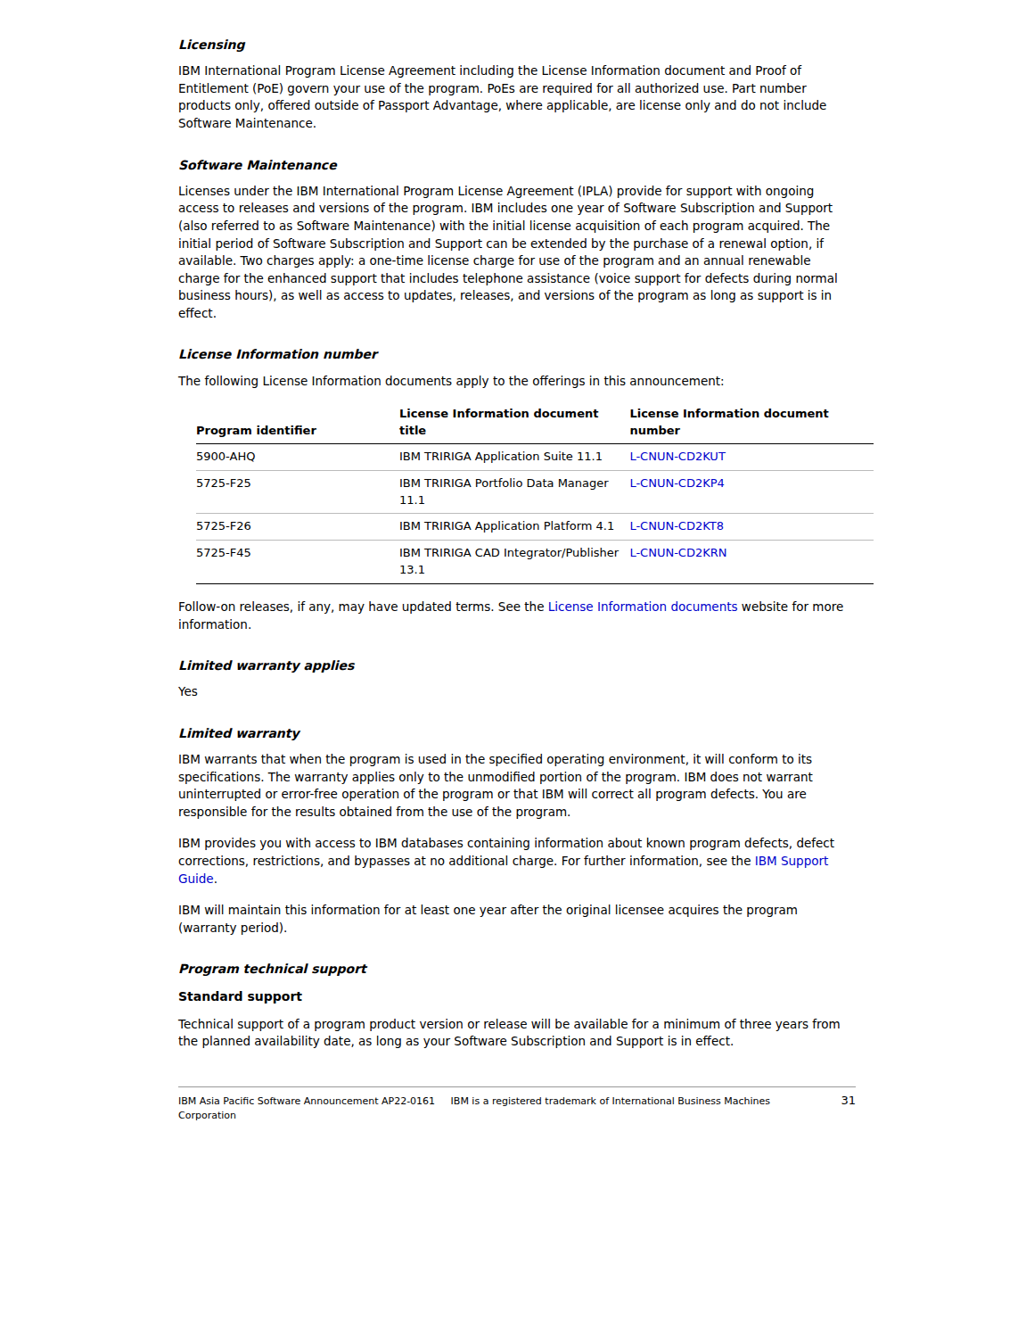Licensing
IBM International Program License Agreement including the License Information document and Proof of Entitlement (PoE) govern your use of the program. PoEs are required for all authorized use. Part number products only, offered outside of Passport Advantage, where applicable, are license only and do not include Software Maintenance.
Software Maintenance
Licenses under the IBM International Program License Agreement (IPLA) provide for support with ongoing access to releases and versions of the program. IBM includes one year of Software Subscription and Support (also referred to as Software Maintenance) with the initial license acquisition of each program acquired. The initial period of Software Subscription and Support can be extended by the purchase of a renewal option, if available. Two charges apply: a one-time license charge for use of the program and an annual renewable charge for the enhanced support that includes telephone assistance (voice support for defects during normal business hours), as well as access to updates, releases, and versions of the program as long as support is in effect.
License Information number
The following License Information documents apply to the offerings in this announcement:
| Program identifier | License Information document title | License Information document number |
| --- | --- | --- |
| 5900-AHQ | IBM TRIRIGA Application Suite 11.1 | L-CNUN-CD2KUT |
| 5725-F25 | IBM TRIRIGA Portfolio Data Manager 11.1 | L-CNUN-CD2KP4 |
| 5725-F26 | IBM TRIRIGA Application Platform 4.1 | L-CNUN-CD2KT8 |
| 5725-F45 | IBM TRIRIGA CAD Integrator/Publisher 13.1 | L-CNUN-CD2KRN |
Follow-on releases, if any, may have updated terms. See the License Information documents website for more information.
Limited warranty applies
Yes
Limited warranty
IBM warrants that when the program is used in the specified operating environment, it will conform to its specifications. The warranty applies only to the unmodified portion of the program. IBM does not warrant uninterrupted or error-free operation of the program or that IBM will correct all program defects. You are responsible for the results obtained from the use of the program.
IBM provides you with access to IBM databases containing information about known program defects, defect corrections, restrictions, and bypasses at no additional charge. For further information, see the IBM Support Guide.
IBM will maintain this information for at least one year after the original licensee acquires the program (warranty period).
Program technical support
Standard support
Technical support of a program product version or release will be available for a minimum of three years from the planned availability date, as long as your Software Subscription and Support is in effect.
IBM Asia Pacific Software Announcement AP22-0161 IBM is a registered trademark of International Business Machines Corporation
31